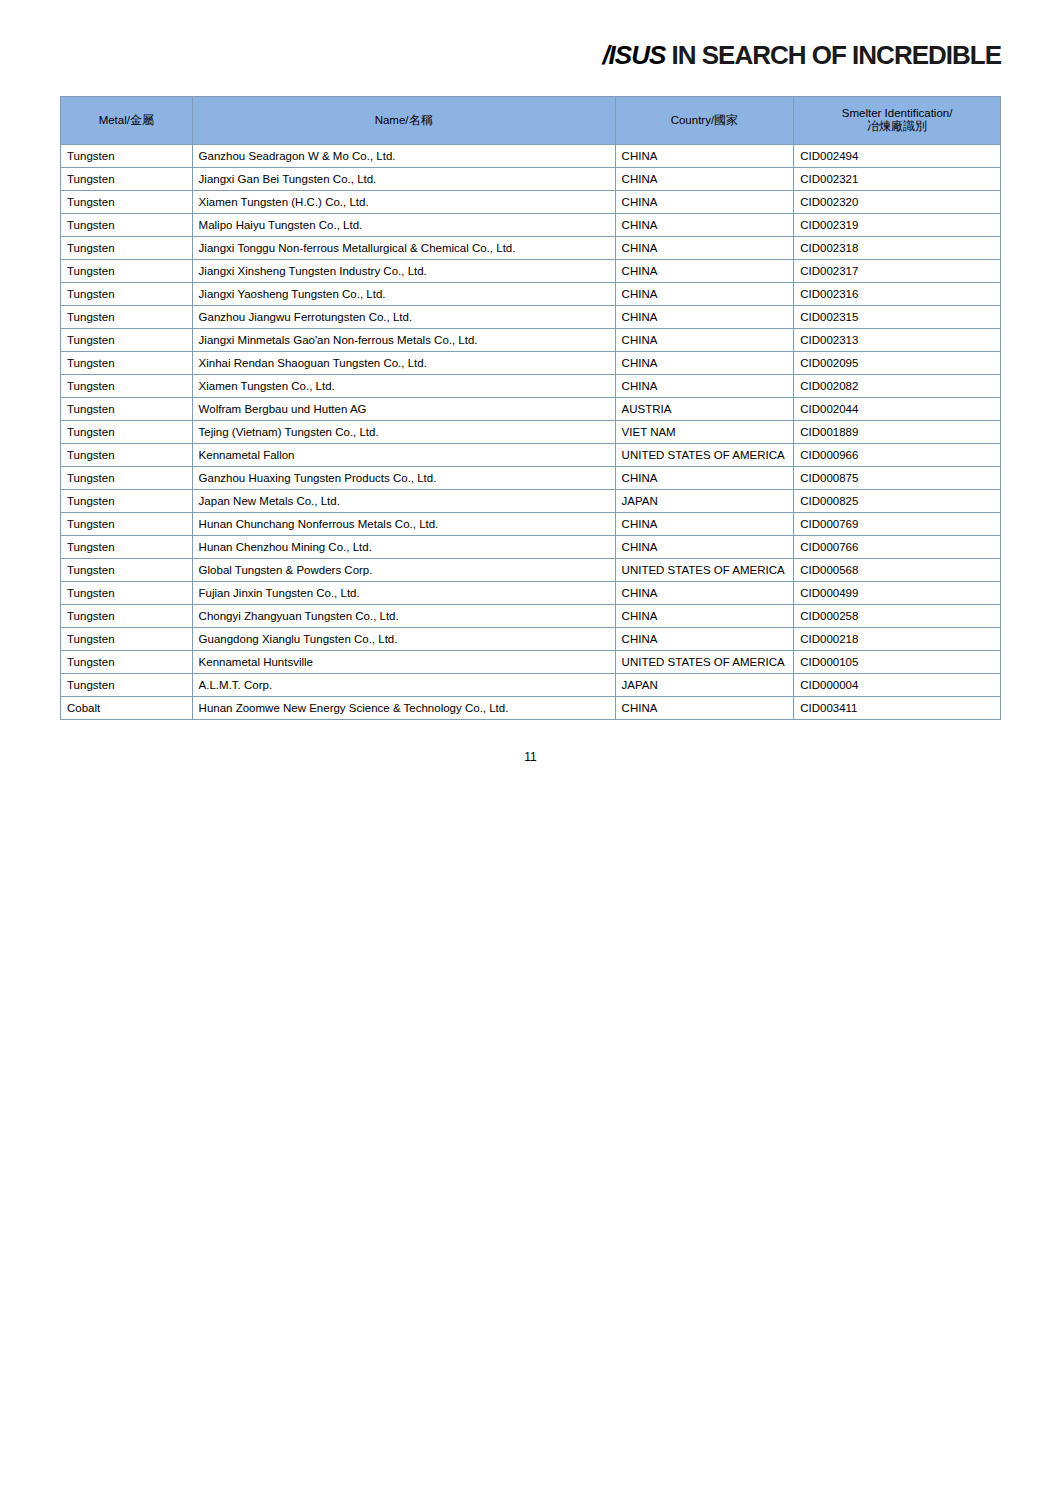/ISUS IN SEARCH OF INCREDIBLE
| Metal/金屬 | Name/名稱 | Country/國家 | Smelter Identification/ 冶煉廠識別 |
| --- | --- | --- | --- |
| Tungsten | Ganzhou Seadragon W & Mo Co., Ltd. | CHINA | CID002494 |
| Tungsten | Jiangxi Gan Bei Tungsten Co., Ltd. | CHINA | CID002321 |
| Tungsten | Xiamen Tungsten (H.C.) Co., Ltd. | CHINA | CID002320 |
| Tungsten | Malipo Haiyu Tungsten Co., Ltd. | CHINA | CID002319 |
| Tungsten | Jiangxi Tonggu Non-ferrous Metallurgical & Chemical Co., Ltd. | CHINA | CID002318 |
| Tungsten | Jiangxi Xinsheng Tungsten Industry Co., Ltd. | CHINA | CID002317 |
| Tungsten | Jiangxi Yaosheng Tungsten Co., Ltd. | CHINA | CID002316 |
| Tungsten | Ganzhou Jiangwu Ferrotungsten Co., Ltd. | CHINA | CID002315 |
| Tungsten | Jiangxi Minmetals Gao'an Non-ferrous Metals Co., Ltd. | CHINA | CID002313 |
| Tungsten | Xinhai Rendan Shaoguan Tungsten Co., Ltd. | CHINA | CID002095 |
| Tungsten | Xiamen Tungsten Co., Ltd. | CHINA | CID002082 |
| Tungsten | Wolfram Bergbau und Hutten AG | AUSTRIA | CID002044 |
| Tungsten | Tejing (Vietnam) Tungsten Co., Ltd. | VIET NAM | CID001889 |
| Tungsten | Kennametal Fallon | UNITED STATES OF AMERICA | CID000966 |
| Tungsten | Ganzhou Huaxing Tungsten Products Co., Ltd. | CHINA | CID000875 |
| Tungsten | Japan New Metals Co., Ltd. | JAPAN | CID000825 |
| Tungsten | Hunan Chunchang Nonferrous Metals Co., Ltd. | CHINA | CID000769 |
| Tungsten | Hunan Chenzhou Mining Co., Ltd. | CHINA | CID000766 |
| Tungsten | Global Tungsten & Powders Corp. | UNITED STATES OF AMERICA | CID000568 |
| Tungsten | Fujian Jinxin Tungsten Co., Ltd. | CHINA | CID000499 |
| Tungsten | Chongyi Zhangyuan Tungsten Co., Ltd. | CHINA | CID000258 |
| Tungsten | Guangdong Xianglu Tungsten Co., Ltd. | CHINA | CID000218 |
| Tungsten | Kennametal Huntsville | UNITED STATES OF AMERICA | CID000105 |
| Tungsten | A.L.M.T. Corp. | JAPAN | CID000004 |
| Cobalt | Hunan Zoomwe New Energy Science & Technology Co., Ltd. | CHINA | CID003411 |
11